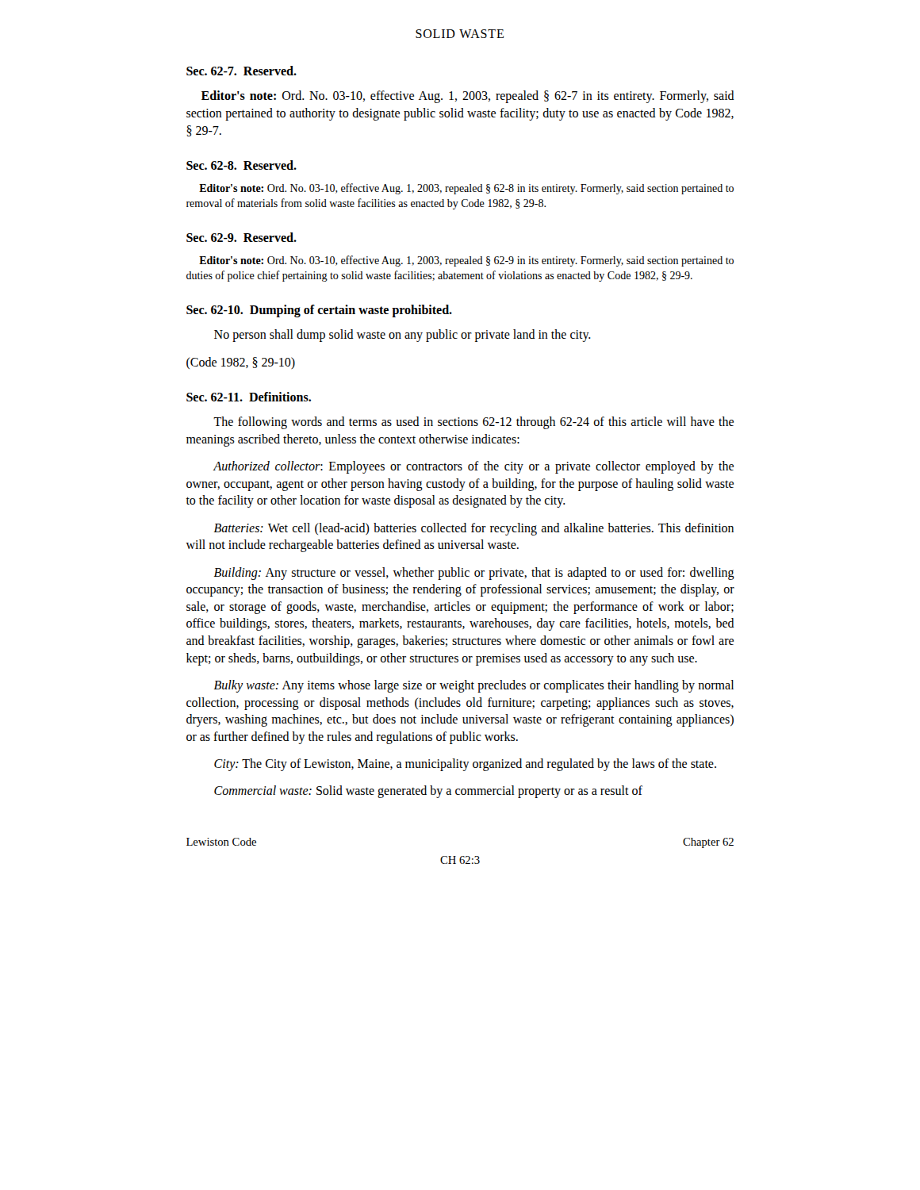SOLID WASTE
Sec. 62-7. Reserved.
Editor's note: Ord. No. 03-10, effective Aug. 1, 2003, repealed § 62-7 in its entirety. Formerly, said section pertained to authority to designate public solid waste facility; duty to use as enacted by Code 1982, § 29-7.
Sec. 62-8. Reserved.
Editor's note: Ord. No. 03-10, effective Aug. 1, 2003, repealed § 62-8 in its entirety. Formerly, said section pertained to removal of materials from solid waste facilities as enacted by Code 1982, § 29-8.
Sec. 62-9. Reserved.
Editor's note: Ord. No. 03-10, effective Aug. 1, 2003, repealed § 62-9 in its entirety. Formerly, said section pertained to duties of police chief pertaining to solid waste facilities; abatement of violations as enacted by Code 1982, § 29-9.
Sec. 62-10. Dumping of certain waste prohibited.
No person shall dump solid waste on any public or private land in the city.
(Code 1982, § 29-10)
Sec. 62-11. Definitions.
The following words and terms as used in sections 62-12 through 62-24 of this article will have the meanings ascribed thereto, unless the context otherwise indicates:
Authorized collector: Employees or contractors of the city or a private collector employed by the owner, occupant, agent or other person having custody of a building, for the purpose of hauling solid waste to the facility or other location for waste disposal as designated by the city.
Batteries: Wet cell (lead-acid) batteries collected for recycling and alkaline batteries. This definition will not include rechargeable batteries defined as universal waste.
Building: Any structure or vessel, whether public or private, that is adapted to or used for: dwelling occupancy; the transaction of business; the rendering of professional services; amusement; the display, or sale, or storage of goods, waste, merchandise, articles or equipment; the performance of work or labor; office buildings, stores, theaters, markets, restaurants, warehouses, day care facilities, hotels, motels, bed and breakfast facilities, worship, garages, bakeries; structures where domestic or other animals or fowl are kept; or sheds, barns, outbuildings, or other structures or premises used as accessory to any such use.
Bulky waste: Any items whose large size or weight precludes or complicates their handling by normal collection, processing or disposal methods (includes old furniture; carpeting; appliances such as stoves, dryers, washing machines, etc., but does not include universal waste or refrigerant containing appliances) or as further defined by the rules and regulations of public works.
City: The City of Lewiston, Maine, a municipality organized and regulated by the laws of the state.
Commercial waste: Solid waste generated by a commercial property or as a result of
Lewiston Code Chapter 62
CH 62:3